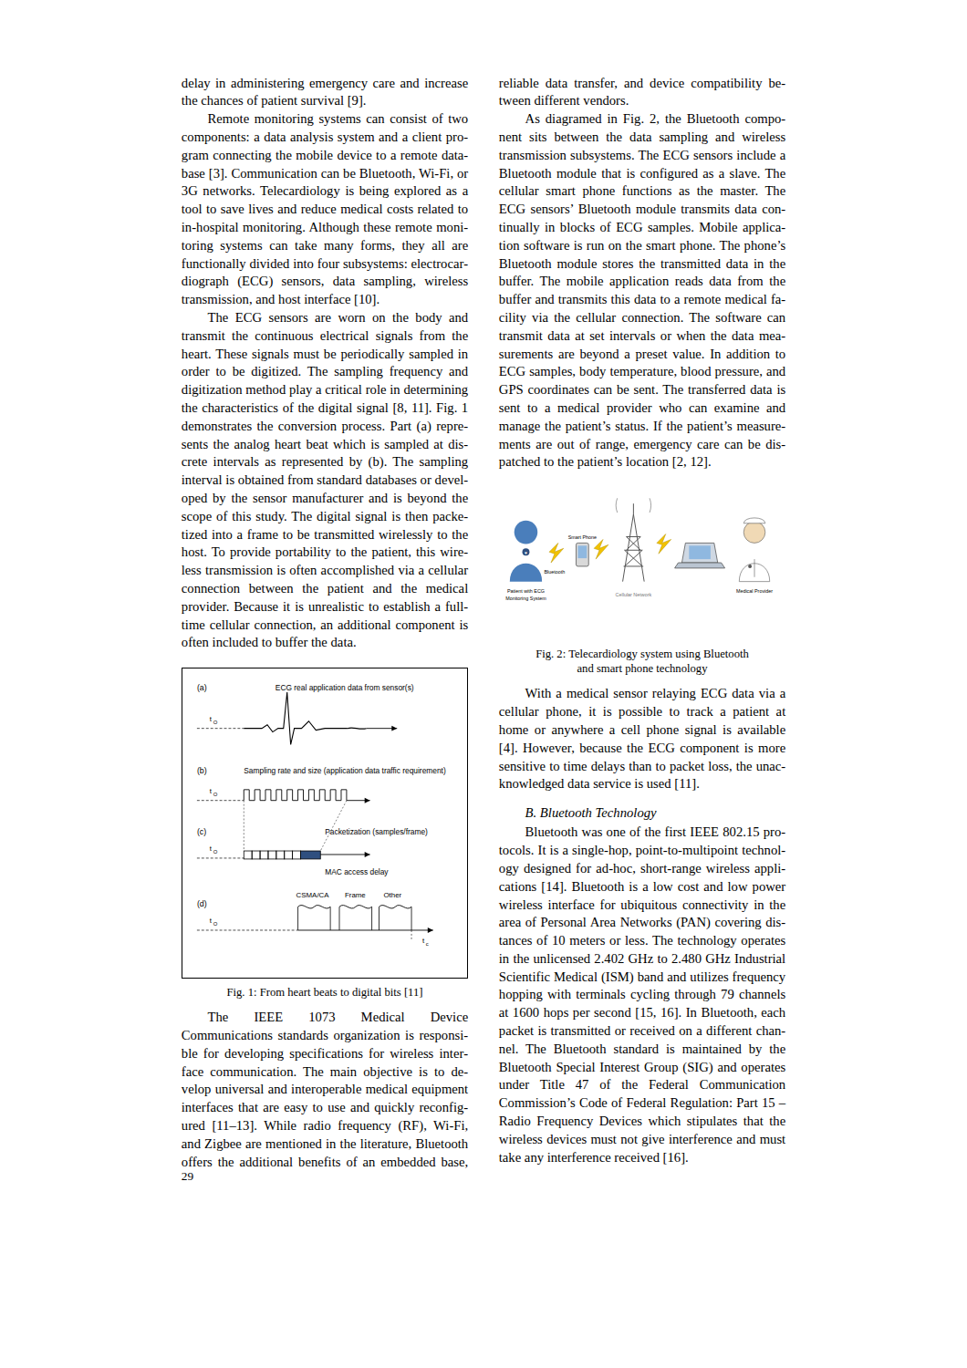delay in administering emergency care and increase the chances of patient survival [9].
Remote monitoring systems can consist of two components: a data analysis system and a client program connecting the mobile device to a remote database [3]. Communication can be Bluetooth, Wi-Fi, or 3G networks. Telecardiology is being explored as a tool to save lives and reduce medical costs related to in-hospital monitoring. Although these remote monitoring systems can take many forms, they all are functionally divided into four subsystems: electrocardiograph (ECG) sensors, data sampling, wireless transmission, and host interface [10].
The ECG sensors are worn on the body and transmit the continuous electrical signals from the heart. These signals must be periodically sampled in order to be digitized. The sampling frequency and digitization method play a critical role in determining the characteristics of the digital signal [8, 11]. Fig. 1 demonstrates the conversion process. Part (a) represents the analog heart beat which is sampled at discrete intervals as represented by (b). The sampling interval is obtained from standard databases or developed by the sensor manufacturer and is beyond the scope of this study. The digital signal is then packetized into a frame to be transmitted wirelessly to the host. To provide portability to the patient, this wireless transmission is often accomplished via a cellular connection between the patient and the medical provider. Because it is unrealistic to establish a full-time cellular connection, an additional component is often included to buffer the data.
(a) ECG real application data from sensor(s) t O (b) Sampling rate and size (application data traffic requirement) t O (c) t O Packetization (samples/frame) MAC access delay (d) t O CSMA/CA Frame Other t c
Fig. 1: From heart beats to digital bits [11]
The IEEE 1073 Medical Device Communications standards organization is responsible for developing specifications for wireless interface communication. The main objective is to develop universal and interoperable medical equipment interfaces that are easy to use and quickly reconfigured [11–13]. While radio frequency (RF), Wi-Fi, and Zigbee are mentioned in the literature, Bluetooth offers the additional benefits of an embedded base, reliable data transfer, and device compatibility between different vendors.
As diagramed in Fig. 2, the Bluetooth component sits between the data sampling and wireless transmission subsystems. The ECG sensors include a Bluetooth module that is configured as a slave. The cellular smart phone functions as the master. The ECG sensors’ Bluetooth module transmits data continually in blocks of ECG samples. Mobile application software is run on the smart phone. The phone’s Bluetooth module stores the transmitted data in the buffer. The mobile application reads data from the buffer and transmits this data to a remote medical facility via the cellular connection. The software can transmit data at set intervals or when the data measurements are beyond a preset value. In addition to ECG samples, body temperature, blood pressure, and GPS coordinates can be sent. The transferred data is sent to a medical provider who can examine and manage the patient’s status. If the patient’s measurements are out of range, emergency care can be dispatched to the patient’s location [2, 12].
♥ Bluetooth Smart Phone Patient with ECG Monitoring System Cellular Network Medical Provider
Fig. 2: Telecardiology system using Bluetooth
and smart phone technology
With a medical sensor relaying ECG data via a cellular phone, it is possible to track a patient at home or anywhere a cell phone signal is available [4]. However, because the ECG component is more sensitive to time delays than to packet loss, the unacknowledged data service is used [11].
B. Bluetooth Technology
Bluetooth was one of the first IEEE 802.15 protocols. It is a single-hop, point-to-multipoint technology designed for ad-hoc, short-range wireless applications [14]. Bluetooth is a low cost and low power wireless interface for ubiquitous connectivity in the area of Personal Area Networks (PAN) covering distances of 10 meters or less. The technology operates in the unlicensed 2.402 GHz to 2.480 GHz Industrial Scientific Medical (ISM) band and utilizes frequency hopping with terminals cycling through 79 channels at 1600 hops per second [15, 16]. In Bluetooth, each packet is transmitted or received on a different channel. The Bluetooth standard is maintained by the Bluetooth Special Interest Group (SIG) and operates under Title 47 of the Federal Communication Commission’s Code of Federal Regulation: Part 15 – Radio Frequency Devices which stipulates that the wireless devices must not give interference and must take any interference received [16].
29